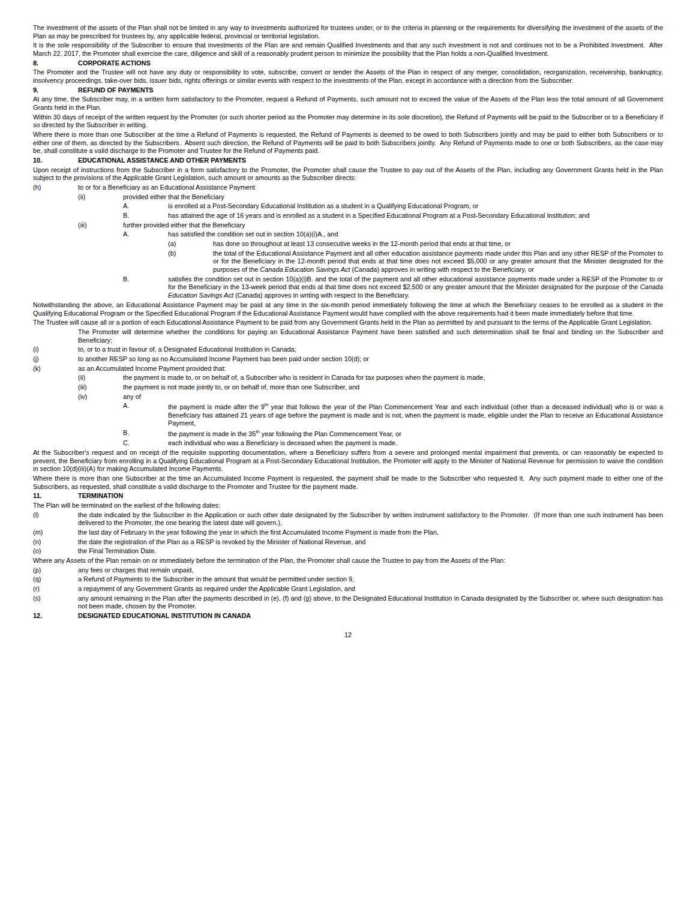The investment of the assets of the Plan shall not be limited in any way to investments authorized for trustees under, or to the criteria in planning or the requirements for diversifying the investment of the assets of the Plan as may be prescribed for trustees by, any applicable federal, provincial or territorial legislation.
It is the sole responsibility of the Subscriber to ensure that investments of the Plan are and remain Qualified Investments and that any such investment is not and continues not to be a Prohibited Investment. After March 22, 2017, the Promoter shall exercise the care, diligence and skill of a reasonably prudent person to minimize the possibility that the Plan holds a non-Qualified Investment.
8. CORPORATE ACTIONS
The Promoter and the Trustee will not have any duty or responsibility to vote, subscribe, convert or tender the Assets of the Plan in respect of any merger, consolidation, reorganization, receivership, bankruptcy, insolvency proceedings, take-over bids, issuer bids, rights offerings or similar events with respect to the investments of the Plan, except in accordance with a direction from the Subscriber.
9. REFUND OF PAYMENTS
At any time, the Subscriber may, in a written form satisfactory to the Promoter, request a Refund of Payments, such amount not to exceed the value of the Assets of the Plan less the total amount of all Government Grants held in the Plan.
Within 30 days of receipt of the written request by the Promoter (or such shorter period as the Promoter may determine in its sole discretion), the Refund of Payments will be paid to the Subscriber or to a Beneficiary if so directed by the Subscriber in writing.
Where there is more than one Subscriber at the time a Refund of Payments is requested, the Refund of Payments is deemed to be owed to both Subscribers jointly and may be paid to either both Subscribers or to either one of them, as directed by the Subscribers. Absent such direction, the Refund of Payments will be paid to both Subscribers jointly. Any Refund of Payments made to one or both Subscribers, as the case may be, shall constitute a valid discharge to the Promoter and Trustee for the Refund of Payments paid.
10. EDUCATIONAL ASSISTANCE AND OTHER PAYMENTS
Upon receipt of instructions from the Subscriber in a form satisfactory to the Promoter, the Promoter shall cause the Trustee to pay out of the Assets of the Plan, including any Government Grants held in the Plan subject to the provisions of the Applicable Grant Legislation, such amount or amounts as the Subscriber directs:
(h) to or for a Beneficiary as an Educational Assistance Payment
(ii) provided either that the Beneficiary
A. is enrolled at a Post-Secondary Educational Institution as a student in a Qualifying Educational Program, or
B. has attained the age of 16 years and is enrolled as a student in a Specified Educational Program at a Post-Secondary Educational Institution; and
(iii) further provided either that the Beneficiary
A. has satisfied the condition set out in section 10(a)(i)A., and
(a) has done so throughout at least 13 consecutive weeks in the 12-month period that ends at that time, or
(b) the total of the Educational Assistance Payment and all other education assistance payments made under this Plan and any other RESP of the Promoter to or for the Beneficiary in the 12-month period that ends at that time does not exceed $5,000 or any greater amount that the Minister designated for the purposes of the Canada Education Savings Act (Canada) approves in writing with respect to the Beneficiary, or
B. satisfies the condition set out in section 10(a)(i)B. and the total of the payment and all other educational assistance payments made under a RESP of the Promoter to or for the Beneficiary in the 13-week period that ends at that time does not exceed $2,500 or any greater amount that the Minister designated for the purpose of the Canada Education Savings Act (Canada) approves in writing with respect to the Beneficiary.
Notwithstanding the above, an Educational Assistance Payment may be paid at any time in the six-month period immediately following the time at which the Beneficiary ceases to be enrolled as a student in the Qualifying Educational Program or the Specified Educational Program if the Educational Assistance Payment would have complied with the above requirements had it been made immediately before that time.
The Trustee will cause all or a portion of each Educational Assistance Payment to be paid from any Government Grants held in the Plan as permitted by and pursuant to the terms of the Applicable Grant Legislation.
The Promoter will determine whether the conditions for paying an Educational Assistance Payment have been satisfied and such determination shall be final and binding on the Subscriber and Beneficiary;
(i) to, or to a trust in favour of, a Designated Educational Institution in Canada;
(j) to another RESP so long as no Accumulated Income Payment has been paid under section 10(d); or
(k) as an Accumulated Income Payment provided that:
(ii) the payment is made to, or on behalf of, a Subscriber who is resident in Canada for tax purposes when the payment is made,
(iii) the payment is not made jointly to, or on behalf of, more than one Subscriber, and
(iv) any of
A. the payment is made after the 9th year that follows the year of the Plan Commencement Year and each individual (other than a deceased individual) who is or was a Beneficiary has attained 21 years of age before the payment is made and is not, when the payment is made, eligible under the Plan to receive an Educational Assistance Payment,
B. the payment is made in the 35th year following the Plan Commencement Year, or
C. each individual who was a Beneficiary is deceased when the payment is made.
At the Subscriber's request and on receipt of the requisite supporting documentation, where a Beneficiary suffers from a severe and prolonged mental impairment that prevents, or can reasonably be expected to prevent, the Beneficiary from enrolling in a Qualifying Educational Program at a Post-Secondary Educational Institution, the Promoter will apply to the Minister of National Revenue for permission to waive the condition in section 10(d)(iii)(A) for making Accumulated Income Payments.
Where there is more than one Subscriber at the time an Accumulated Income Payment is requested, the payment shall be made to the Subscriber who requested it. Any such payment made to either one of the Subscribers, as requested, shall constitute a valid discharge to the Promoter and Trustee for the payment made.
11. TERMINATION
The Plan will be terminated on the earliest of the following dates:
(l) the date indicated by the Subscriber in the Application or such other date designated by the Subscriber by written instrument satisfactory to the Promoter. (If more than one such instrument has been delivered to the Promoter, the one bearing the latest date will govern.),
(m) the last day of February in the year following the year in which the first Accumulated Income Payment is made from the Plan,
(n) the date the registration of the Plan as a RESP is revoked by the Minister of National Revenue, and
(o) the Final Termination Date.
Where any Assets of the Plan remain on or immediately before the termination of the Plan, the Promoter shall cause the Trustee to pay from the Assets of the Plan:
(p) any fees or charges that remain unpaid,
(q) a Refund of Payments to the Subscriber in the amount that would be permitted under section 9,
(r) a repayment of any Government Grants as required under the Applicable Grant Legislation, and
(s) any amount remaining in the Plan after the payments described in (e), (f) and (g) above, to the Designated Educational Institution in Canada designated by the Subscriber or, where such designation has not been made, chosen by the Promoter.
12. DESIGNATED EDUCATIONAL INSTITUTION IN CANADA
12